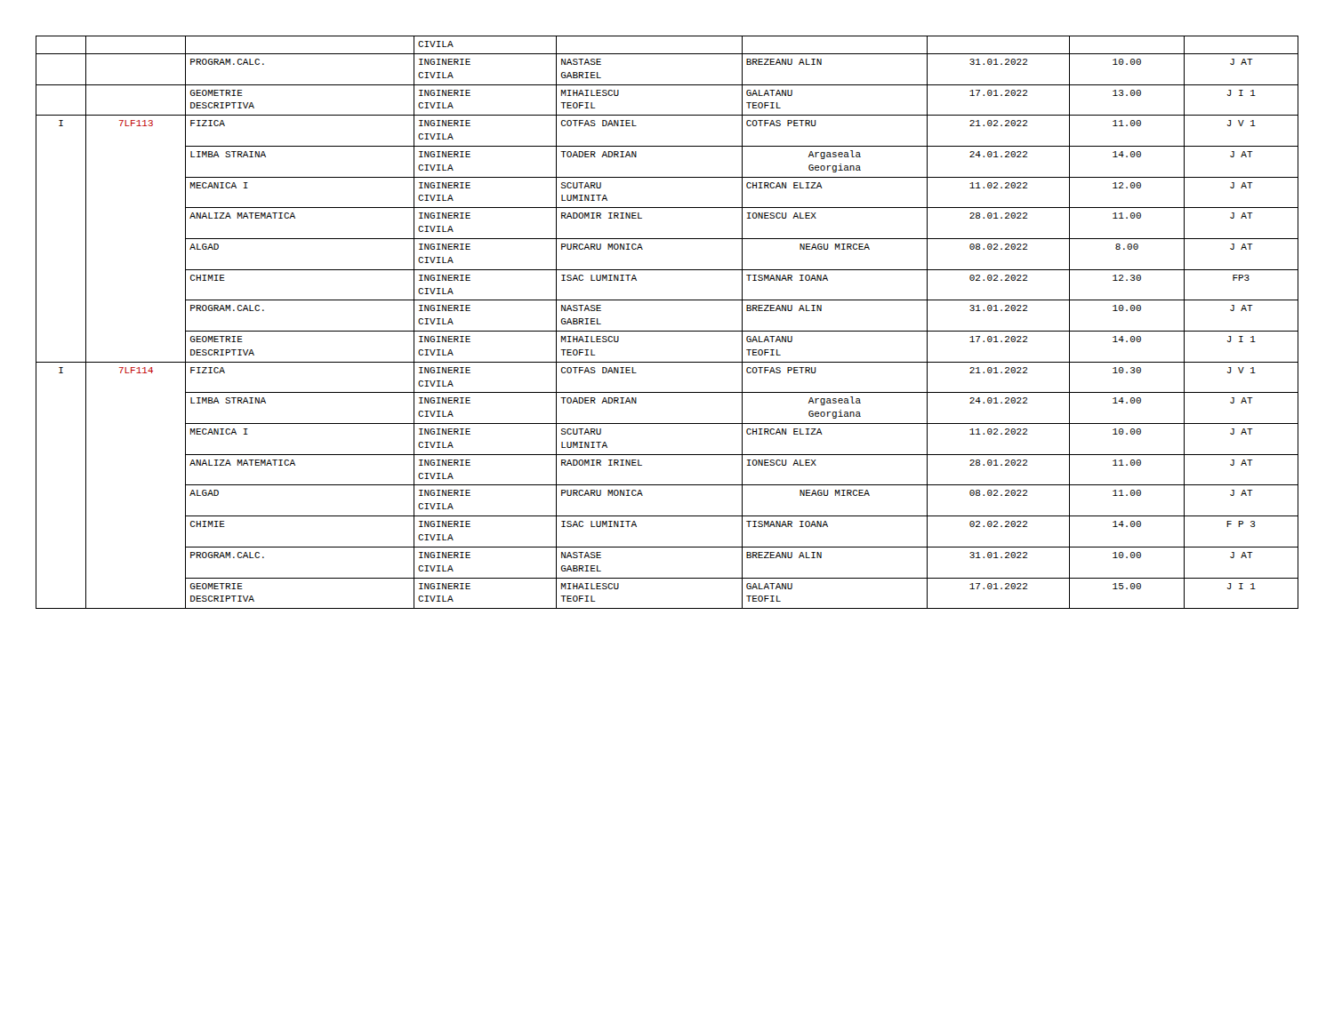| | | | CIVILA | | | | | |
| | | PROGRAM.CALC. | INGINERIE CIVILA | NASTASE GABRIEL | BREZEANU ALIN | 31.01.2022 | 10.00 | J AT |
| | | GEOMETRIE DESCRIPTIVA | INGINERIE CIVILA | MIHAILESCU TEOFIL | GALATANU TEOFIL | 17.01.2022 | 13.00 | J I 1 |
| I | 7LF113 | FIZICA | INGINERIE CIVILA | COTFAS DANIEL | COTFAS PETRU | 21.02.2022 | 11.00 | J V 1 |
| LIMBA STRAINA | INGINERIE CIVILA | TOADER ADRIAN | Argaseala Georgiana | 24.01.2022 | 14.00 | J AT |
| MECANICA I | INGINERIE CIVILA | SCUTARU LUMINITA | CHIRCAN ELIZA | 11.02.2022 | 12.00 | J AT |
| ANALIZA MATEMATICA | INGINERIE CIVILA | RADOMIR IRINEL | IONESCU ALEX | 28.01.2022 | 11.00 | J AT |
| ALGAD | INGINERIE CIVILA | PURCARU MONICA | NEAGU MIRCEA | 08.02.2022 | 8.00 | J AT |
| CHIMIE | INGINERIE CIVILA | ISAC LUMINITA | TISMANAR IOANA | 02.02.2022 | 12.30 | FP3 |
| PROGRAM.CALC. | INGINERIE CIVILA | NASTASE GABRIEL | BREZEANU ALIN | 31.01.2022 | 10.00 | J AT |
| GEOMETRIE DESCRIPTIVA | INGINERIE CIVILA | MIHAILESCU TEOFIL | GALATANU TEOFIL | 17.01.2022 | 14.00 | J I 1 |
| I | 7LF114 | FIZICA | INGINERIE CIVILA | COTFAS DANIEL | COTFAS PETRU | 21.01.2022 | 10.30 | J V 1 |
| LIMBA STRAINA | INGINERIE CIVILA | TOADER ADRIAN | Argaseala Georgiana | 24.01.2022 | 14.00 | J AT |
| MECANICA I | INGINERIE CIVILA | SCUTARU LUMINITA | CHIRCAN ELIZA | 11.02.2022 | 10.00 | J AT |
| ANALIZA MATEMATICA | INGINERIE CIVILA | RADOMIR IRINEL | IONESCU ALEX | 28.01.2022 | 11.00 | J AT |
| ALGAD | INGINERIE CIVILA | PURCARU MONICA | NEAGU MIRCEA | 08.02.2022 | 11.00 | J AT |
| CHIMIE | INGINERIE CIVILA | ISAC LUMINITA | TISMANAR IOANA | 02.02.2022 | 14.00 | F P 3 |
| PROGRAM.CALC. | INGINERIE CIVILA | NASTASE GABRIEL | BREZEANU ALIN | 31.01.2022 | 10.00 | J AT |
| GEOMETRIE DESCRIPTIVA | INGINERIE CIVILA | MIHAILESCU TEOFIL | GALATANU TEOFIL | 17.01.2022 | 15.00 | J I 1 |